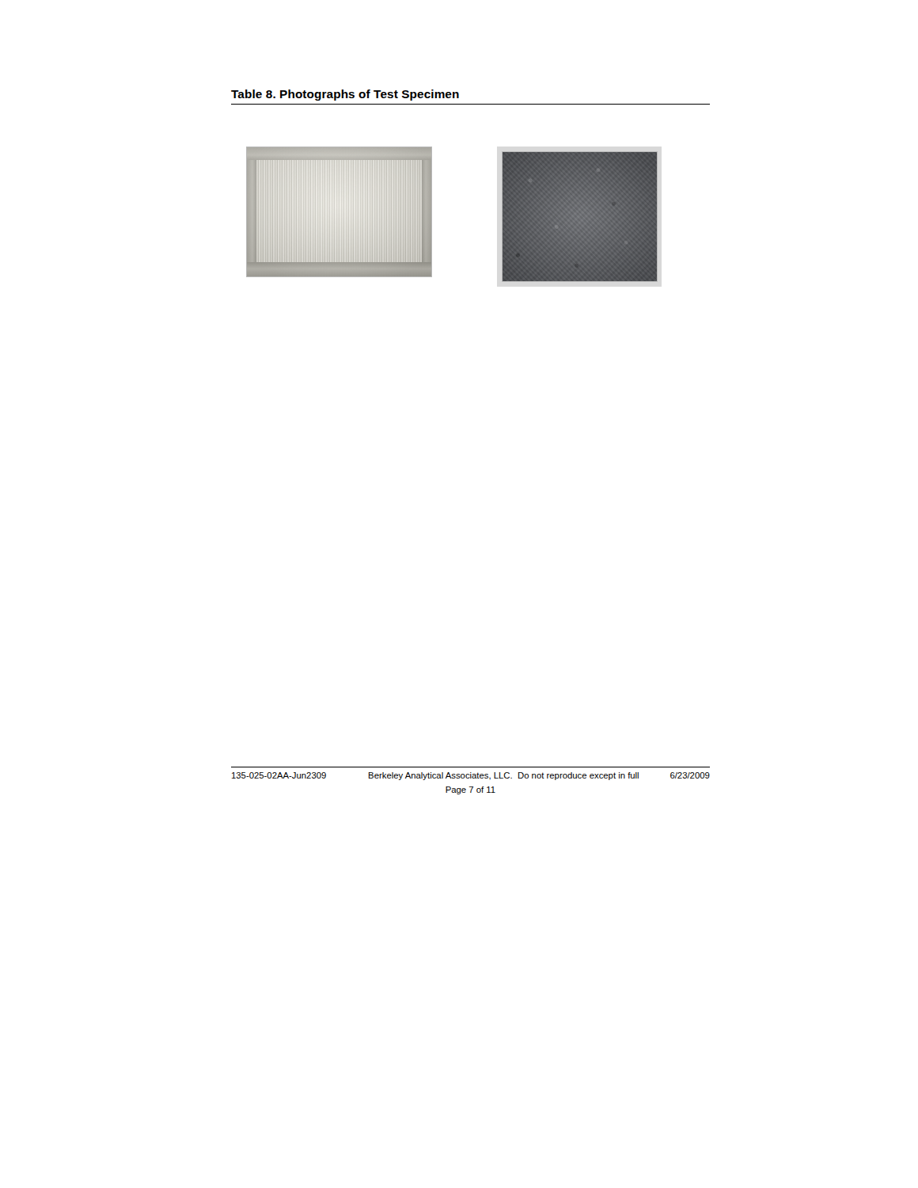Table 8. Photographs of Test Specimen
135-025-02AA-Jun2309 Berkeley Analytical Associates, LLC. Do not reproduce except in full 6/23/2009
Page 7 of 11